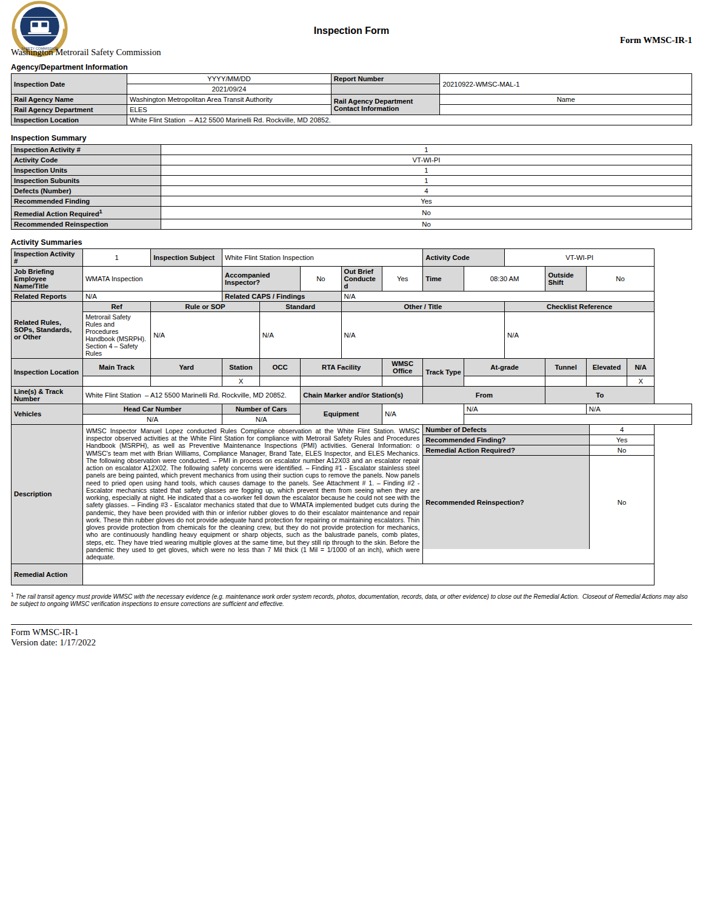SAFETY COMMISSION
Inspection Form
Form WMSC-IR-1
Washington Metrorail Safety Commission
Agency/Department Information
| Inspection Date | YYYY/MM/DD | Report Number | 20210922-WMSC-MAL-1 |
| 2021/09/24 | |
| Rail Agency Name | Washington Metropolitan Area Transit Authority | Rail Agency Department Contact Information | Name |
| Rail Agency Department | ELES | |
| Inspection Location | White Flint Station – A12 5500 Marinelli Rd. Rockville, MD 20852. |
Inspection Summary
| Inspection Activity # | 1 |
| Activity Code | VT-WI-PI |
| Inspection Units | 1 |
| Inspection Subunits | 1 |
| Defects (Number) | 4 |
| Recommended Finding | Yes |
| Remedial Action Required 1 | No |
| Recommended Reinspection | No |
Activity Summaries
| Inspection Activity # | 1 | Inspection Subject | White Flint Station Inspection | Activity Code | VT-WI-PI |
| Job Briefing Employee Name/Title | WMATA Inspection | Accompanied Inspector? | No | Out Brief Conducted | Yes | Time | 08:30 AM | Outside Shift | No |
| Related Reports | N/A | Related CAPS / Findings | N/A |
| Related Rules, SOPs, Standards, or Other | Ref | Rule or SOP | Standard | Other / Title | Checklist Reference |
| Metrorail Safety Rules and Procedures Handbook (MSRPH). Section 4 – Safety Rules | N/A | N/A | N/A | N/A |
| Inspection Location | Main Track | Yard | Station | OCC | RTA Facility | WMSC Office | Track Type | At-grade | Tunnel | Elevated | N/A |
| | | X | | | | | | | X |
| Line(s) & Track Number | White Flint Station – A12 5500 Marinelli Rd. Rockville, MD 20852. | Chain Marker and/or Station(s) | From | To |
| Vehicles | Head Car Number | Number of Cars | Equipment | N/A | N/A | N/A |
| N/A | N/A | |
| Description | WMSC Inspector Manuel Lopez conducted Rules Compliance observation at the White Flint Station. WMSC inspector observed activities at the White Flint Station for compliance with Metrorail Safety Rules and Procedures Handbook (MSRPH), as well as Preventive Maintenance Inspections (PMI) activities. General Information: o WMSC's team met with Brian Williams, Compliance Manager, Brand Tate, ELES Inspector, and ELES Mechanics. The following observation were conducted. – PMI in process on escalator number A12X03 and an escalator repair action on escalator A12X02. The following safety concerns were identified. – Finding #1 - Escalator stainless steel panels are being painted, which prevent mechanics from using their suction cups to remove the panels. Now panels need to pried open using hand tools, which causes damage to the panels. See Attachment # 1. – Finding #2 - Escalator mechanics stated that safety glasses are fogging up, which prevent them from seeing when they are working, especially at night. He indicated that a co-worker fell down the escalator because he could not see with the safety glasses. – Finding #3 - Escalator mechanics stated that due to WMATA implemented budget cuts during the pandemic, they have been provided with thin or inferior rubber gloves to do their escalator maintenance and repair work. These thin rubber gloves do not provide adequate hand protection for repairing or maintaining escalators. Thin gloves provide protection from chemicals for the cleaning crew, but they do not provide protection for mechanics, who are continuously handling heavy equipment or sharp objects, such as the balustrade panels, comb plates, steps, etc. They have tried wearing multiple gloves at the same time, but they still rip through to the skin. Before the pandemic they used to get gloves, which were no less than 7 Mil thick (1 Mil = 1/1000 of an inch), which were adequate. | / Number of Defects / 4 / / Recommended Finding? / Yes / / Remedial Action Required? / No / / Recommended Reinspection? / No / |
| Remedial Action | |
1 The rail transit agency must provide WMSC with the necessary evidence (e.g. maintenance work order system records, photos, documentation, records, data, or other evidence) to close out the Remedial Action. Closeout of Remedial Actions may also be subject to ongoing WMSC verification inspections to ensure corrections are sufficient and effective.
Form WMSC-IR-1
Version date: 1/17/2022